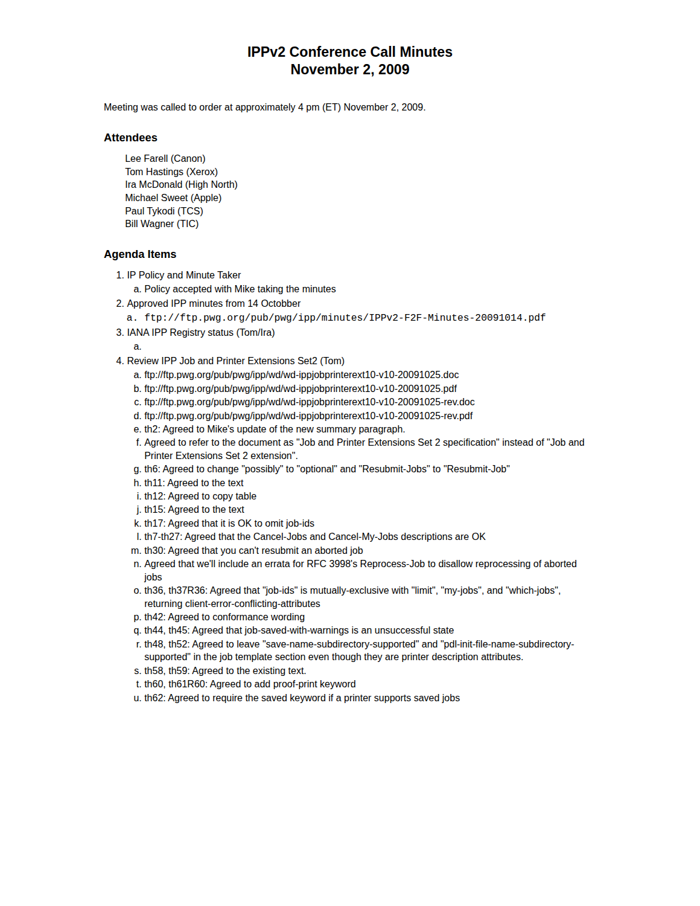IPPv2 Conference Call Minutes
November 2, 2009
Meeting was called to order at approximately 4 pm (ET) November 2, 2009.
Attendees
Lee Farell (Canon)
Tom Hastings (Xerox)
Ira McDonald (High North)
Michael Sweet (Apple)
Paul Tykodi (TCS)
Bill Wagner (TIC)
Agenda Items
IP Policy and Minute Taker
Policy accepted with Mike taking the minutes
Approved IPP minutes from 14 Octobber
ftp://ftp.pwg.org/pub/pwg/ipp/minutes/IPPv2-F2F-Minutes-20091014.pdf
IANA IPP Registry status (Tom/Ira)
Review IPP Job and Printer Extensions Set2 (Tom)
ftp://ftp.pwg.org/pub/pwg/ipp/wd/wd-ippjobprinterext10-v10-20091025.doc
ftp://ftp.pwg.org/pub/pwg/ipp/wd/wd-ippjobprinterext10-v10-20091025.pdf
ftp://ftp.pwg.org/pub/pwg/ipp/wd/wd-ippjobprinterext10-v10-20091025-rev.doc
ftp://ftp.pwg.org/pub/pwg/ipp/wd/wd-ippjobprinterext10-v10-20091025-rev.pdf
th2: Agreed to Mike's update of the new summary paragraph.
Agreed to refer to the document as "Job and Printer Extensions Set 2 specification" instead of "Job and Printer Extensions Set 2 extension".
th6: Agreed to change "possibly" to "optional" and "Resubmit-Jobs" to "Resubmit-Job"
th11: Agreed to the text
th12: Agreed to copy table
th15: Agreed to the text
th17: Agreed that it is OK to omit job-ids
th7-th27: Agreed that the Cancel-Jobs and Cancel-My-Jobs descriptions are OK
th30: Agreed that you can't resubmit an aborted job
Agreed that we'll include an errata for RFC 3998's Reprocess-Job to disallow reprocessing of aborted jobs
th36, th37R36: Agreed that "job-ids" is mutually-exclusive with "limit", "my-jobs", and "which-jobs", returning client-error-conflicting-attributes
th42: Agreed to conformance wording
th44, th45: Agreed that job-saved-with-warnings is an unsuccessful state
th48, th52: Agreed to leave "save-name-subdirectory-supported" and "pdl-init-file-name-subdirectory-supported" in the job template section even though they are printer description attributes.
th58, th59: Agreed to the existing text.
th60, th61R60: Agreed to add proof-print keyword
th62: Agreed to require the saved keyword if a printer supports saved jobs